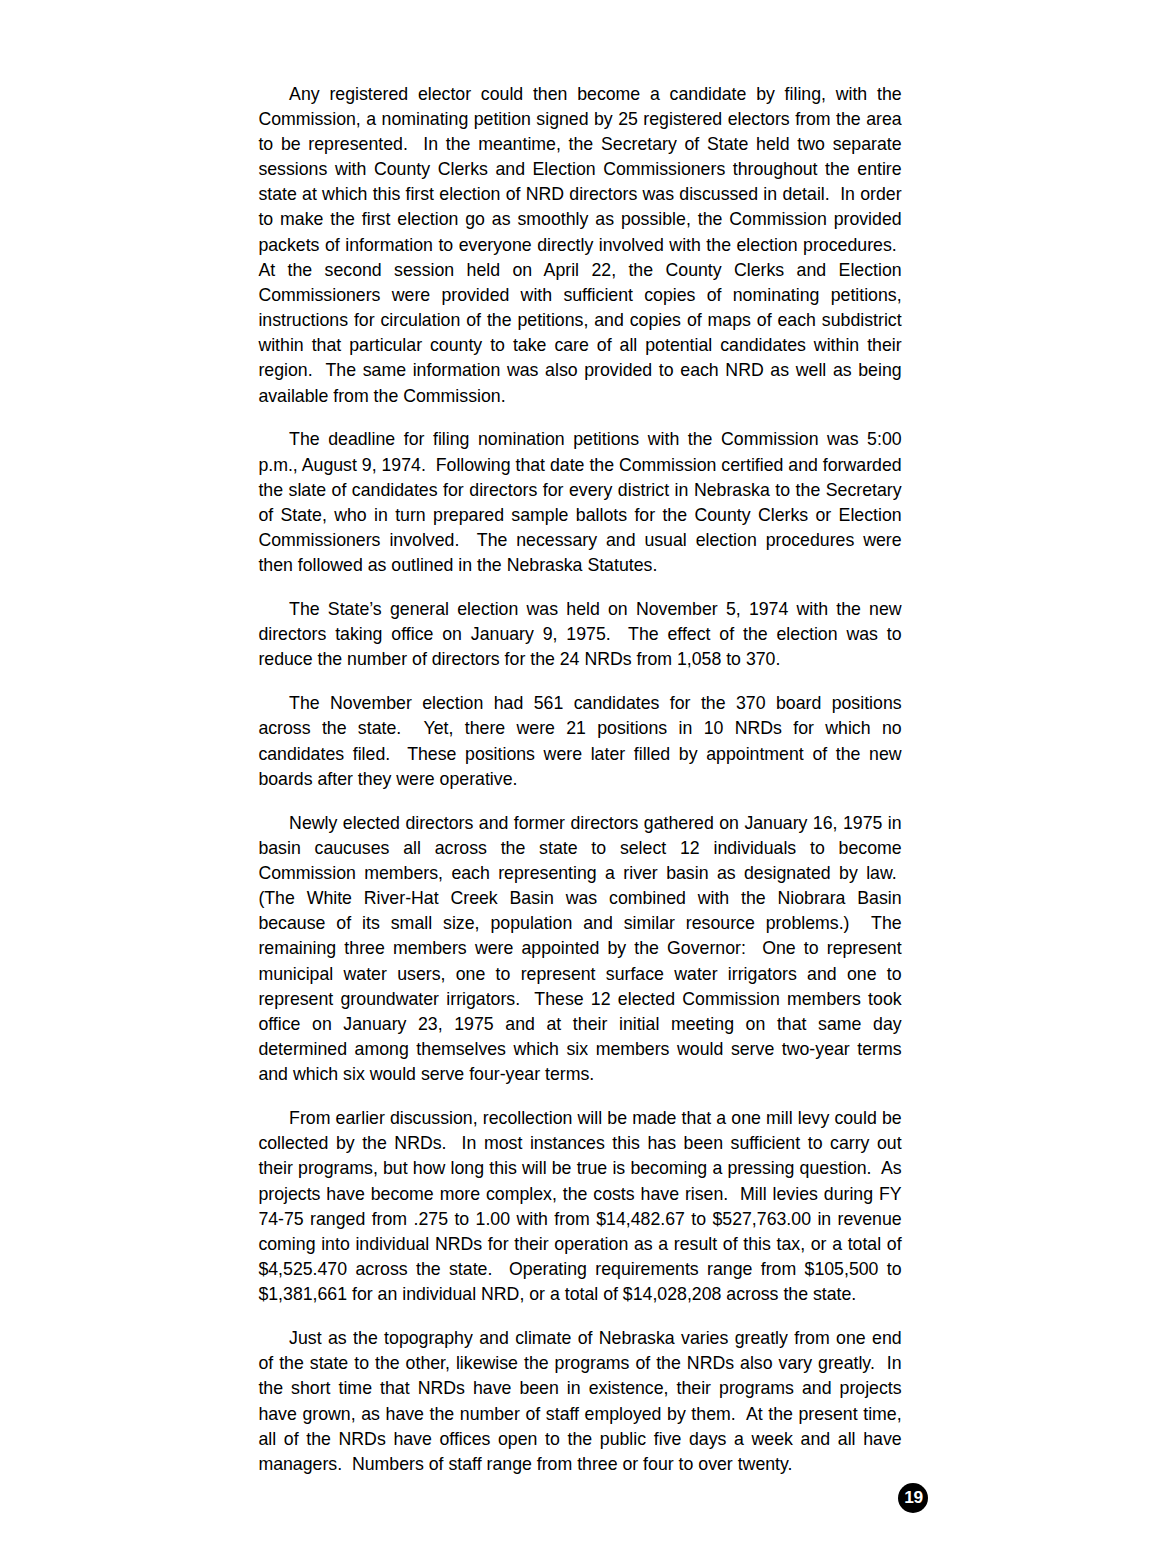Any registered elector could then become a candidate by filing, with the Commission, a nominating petition signed by 25 registered electors from the area to be represented. In the meantime, the Secretary of State held two separate sessions with County Clerks and Election Commissioners throughout the entire state at which this first election of NRD directors was discussed in detail. In order to make the first election go as smoothly as possible, the Commission provided packets of information to everyone directly involved with the election procedures. At the second session held on April 22, the County Clerks and Election Commissioners were provided with sufficient copies of nominating petitions, instructions for circulation of the petitions, and copies of maps of each subdistrict within that particular county to take care of all potential candidates within their region. The same information was also provided to each NRD as well as being available from the Commission.
The deadline for filing nomination petitions with the Commission was 5:00 p.m., August 9, 1974. Following that date the Commission certified and forwarded the slate of candidates for directors for every district in Nebraska to the Secretary of State, who in turn prepared sample ballots for the County Clerks or Election Commissioners involved. The necessary and usual election procedures were then followed as outlined in the Nebraska Statutes.
The State’s general election was held on November 5, 1974 with the new directors taking office on January 9, 1975. The effect of the election was to reduce the number of directors for the 24 NRDs from 1,058 to 370.
The November election had 561 candidates for the 370 board positions across the state. Yet, there were 21 positions in 10 NRDs for which no candidates filed. These positions were later filled by appointment of the new boards after they were operative.
Newly elected directors and former directors gathered on January 16, 1975 in basin caucuses all across the state to select 12 individuals to become Commission members, each representing a river basin as designated by law. (The White River-Hat Creek Basin was combined with the Niobrara Basin because of its small size, population and similar resource problems.) The remaining three members were appointed by the Governor: One to represent municipal water users, one to represent surface water irrigators and one to represent groundwater irrigators. These 12 elected Commission members took office on January 23, 1975 and at their initial meeting on that same day determined among themselves which six members would serve two-year terms and which six would serve four-year terms.
From earlier discussion, recollection will be made that a one mill levy could be collected by the NRDs. In most instances this has been sufficient to carry out their programs, but how long this will be true is becoming a pressing question. As projects have become more complex, the costs have risen. Mill levies during FY 74-75 ranged from .275 to 1.00 with from $14,482.67 to $527,763.00 in revenue coming into individual NRDs for their operation as a result of this tax, or a total of $4,525.470 across the state. Operating requirements range from $105,500 to $1,381,661 for an individual NRD, or a total of $14,028,208 across the state.
Just as the topography and climate of Nebraska varies greatly from one end of the state to the other, likewise the programs of the NRDs also vary greatly. In the short time that NRDs have been in existence, their programs and projects have grown, as have the number of staff employed by them. At the present time, all of the NRDs have offices open to the public five days a week and all have managers. Numbers of staff range from three or four to over twenty.
19